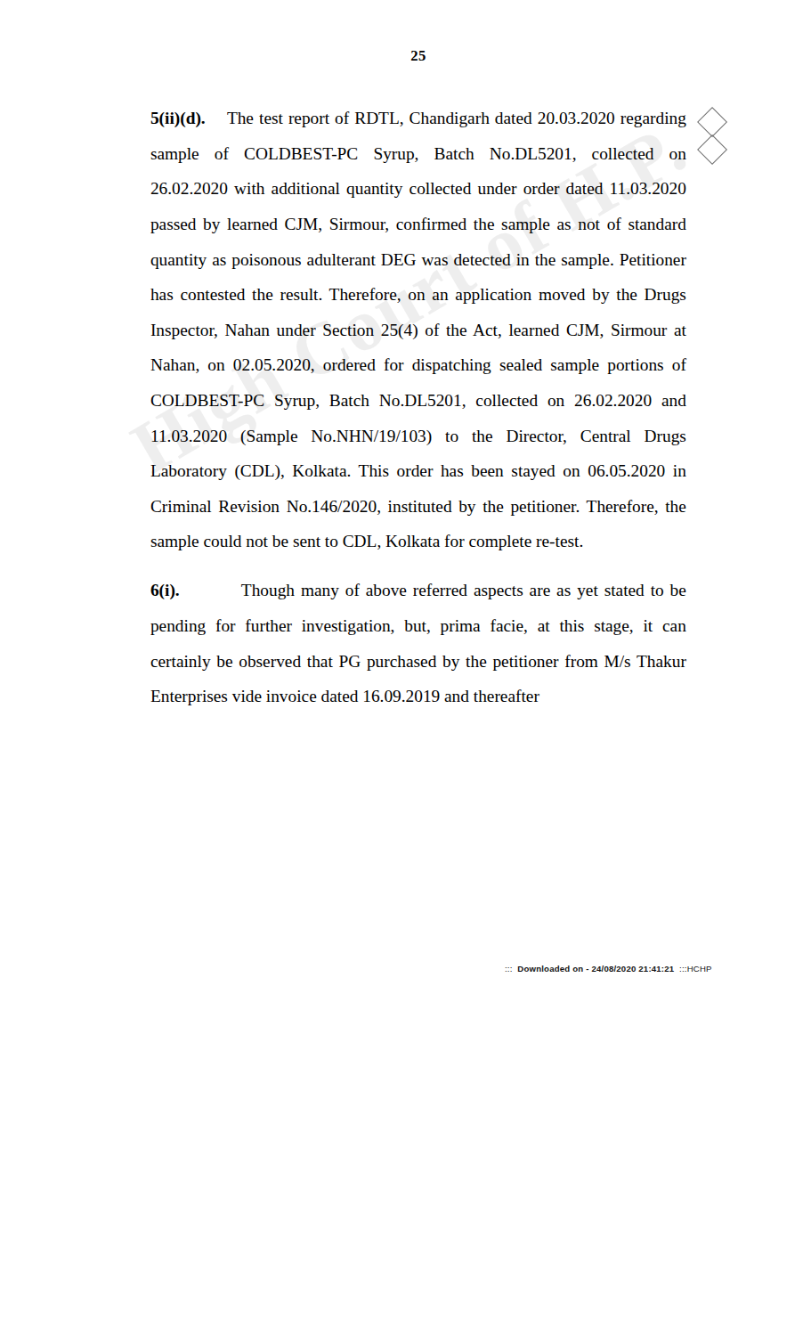High Court of H.P.
25
5(ii)(d). The test report of RDTL, Chandigarh dated 20.03.2020 regarding sample of COLDBEST-PC Syrup, Batch No.DL5201, collected on 26.02.2020 with additional quantity collected under order dated 11.03.2020 passed by learned CJM, Sirmour, confirmed the sample as not of standard quantity as poisonous adulterant DEG was detected in the sample. Petitioner has contested the result. Therefore, on an application moved by the Drugs Inspector, Nahan under Section 25(4) of the Act, learned CJM, Sirmour at Nahan, on 02.05.2020, ordered for dispatching sealed sample portions of COLDBEST-PC Syrup, Batch No.DL5201, collected on 26.02.2020 and 11.03.2020 (Sample No.NHN/19/103) to the Director, Central Drugs Laboratory (CDL), Kolkata. This order has been stayed on 06.05.2020 in Criminal Revision No.146/2020, instituted by the petitioner. Therefore, the sample could not be sent to CDL, Kolkata for complete re-test.
6(i). Though many of above referred aspects are as yet stated to be pending for further investigation, but, prima facie, at this stage, it can certainly be observed that PG purchased by the petitioner from M/s Thakur Enterprises vide invoice dated 16.09.2019 and thereafter
::: Downloaded on - 24/08/2020 21:41:21 :::HCHP